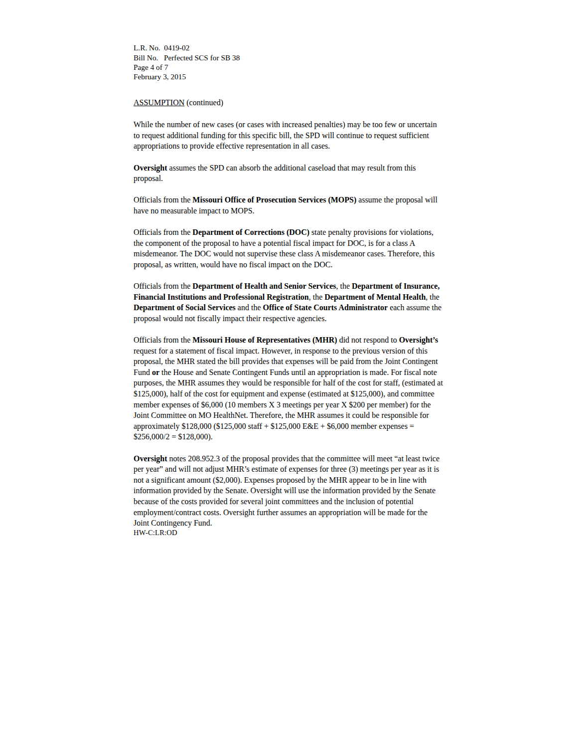L.R. No. 0419-02
Bill No. Perfected SCS for SB 38
Page 4 of 7
February 3, 2015
ASSUMPTION (continued)
While the number of new cases (or cases with increased penalties) may be too few or uncertain to request additional funding for this specific bill, the SPD will continue to request sufficient appropriations to provide effective representation in all cases.
Oversight assumes the SPD can absorb the additional caseload that may result from this proposal.
Officials from the Missouri Office of Prosecution Services (MOPS) assume the proposal will have no measurable impact to MOPS.
Officials from the Department of Corrections (DOC) state penalty provisions for violations, the component of the proposal to have a potential fiscal impact for DOC, is for a class A misdemeanor. The DOC would not supervise these class A misdemeanor cases. Therefore, this proposal, as written, would have no fiscal impact on the DOC.
Officials from the Department of Health and Senior Services, the Department of Insurance, Financial Institutions and Professional Registration, the Department of Mental Health, the Department of Social Services and the Office of State Courts Administrator each assume the proposal would not fiscally impact their respective agencies.
Officials from the Missouri House of Representatives (MHR) did not respond to Oversight’s request for a statement of fiscal impact. However, in response to the previous version of this proposal, the MHR stated the bill provides that expenses will be paid from the Joint Contingent Fund or the House and Senate Contingent Funds until an appropriation is made. For fiscal note purposes, the MHR assumes they would be responsible for half of the cost for staff, (estimated at $125,000), half of the cost for equipment and expense (estimated at $125,000), and committee member expenses of $6,000 (10 members X 3 meetings per year X $200 per member) for the Joint Committee on MO HealthNet. Therefore, the MHR assumes it could be responsible for approximately $128,000 ($125,000 staff + $125,000 E&E + $6,000 member expenses = $256,000/2 = $128,000).
Oversight notes 208.952.3 of the proposal provides that the committee will meet “at least twice per year” and will not adjust MHR’s estimate of expenses for three (3) meetings per year as it is not a significant amount ($2,000). Expenses proposed by the MHR appear to be in line with information provided by the Senate. Oversight will use the information provided by the Senate because of the costs provided for several joint committees and the inclusion of potential employment/contract costs. Oversight further assumes an appropriation will be made for the Joint Contingency Fund.
HW-C:LR:OD